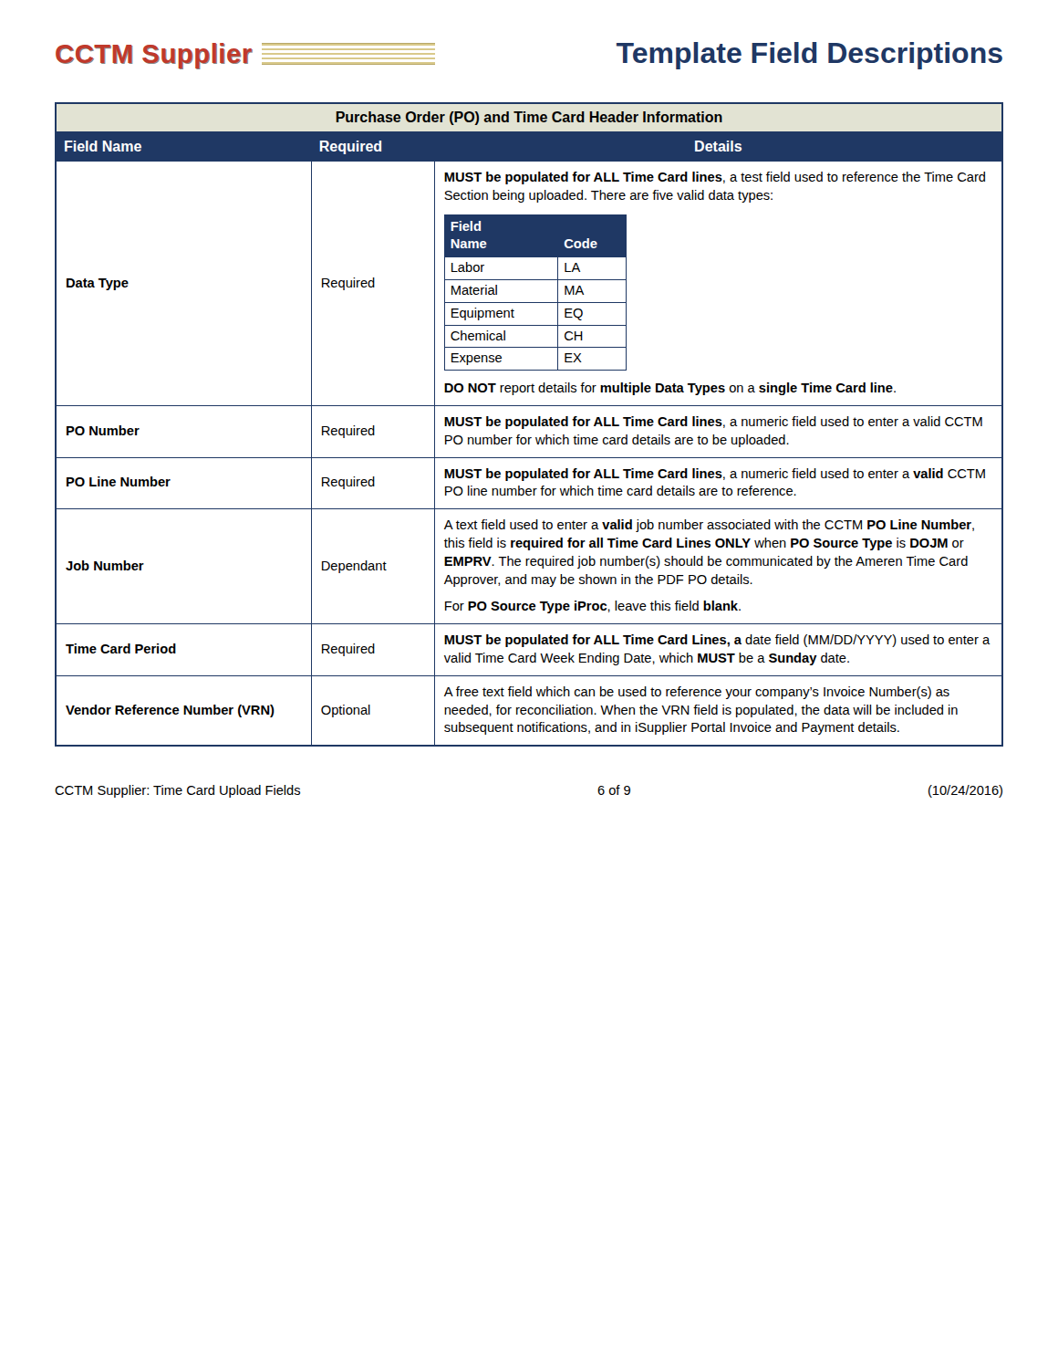CCTM Supplier
Template Field Descriptions
Purchase Order (PO) and Time Card Header Information
| Field Name | Required | Details |
| --- | --- | --- |
| Data Type | Required | MUST be populated for ALL Time Card lines , a test field used to reference the Time Card Section being uploaded. There are five valid data types: / Field Name / Code / / --- / --- / / Labor / LA / / Material / MA / / Equipment / EQ / / Chemical / CH / / Expense / EX / DO NOT report details for multiple Data Types on a single Time Card line . |
| PO Number | Required | MUST be populated for ALL Time Card lines , a numeric field used to enter a valid CCTM PO number for which time card details are to be uploaded. |
| PO Line Number | Required | MUST be populated for ALL Time Card lines , a numeric field used to enter a valid CCTM PO line number for which time card details are to reference. |
| Job Number | Dependant | A text field used to enter a valid job number associated with the CCTM PO Line Number , this field is required for all Time Card Lines ONLY when PO Source Type is DOJM or EMPRV . The required job number(s) should be communicated by the Ameren Time Card Approver, and may be shown in the PDF PO details. For PO Source Type iProc , leave this field blank . |
| Time Card Period | Required | MUST be populated for ALL Time Card Lines, a date field (MM/DD/YYYY) used to enter a valid Time Card Week Ending Date, which MUST be a Sunday date. |
| Vendor Reference Number (VRN) | Optional | A free text field which can be used to reference your company’s Invoice Number(s) as needed, for reconciliation. When the VRN field is populated, the data will be included in subsequent notifications, and in iSupplier Portal Invoice and Payment details. |
CCTM Supplier: Time Card Upload Fields
6 of 9
(10/24/2016)